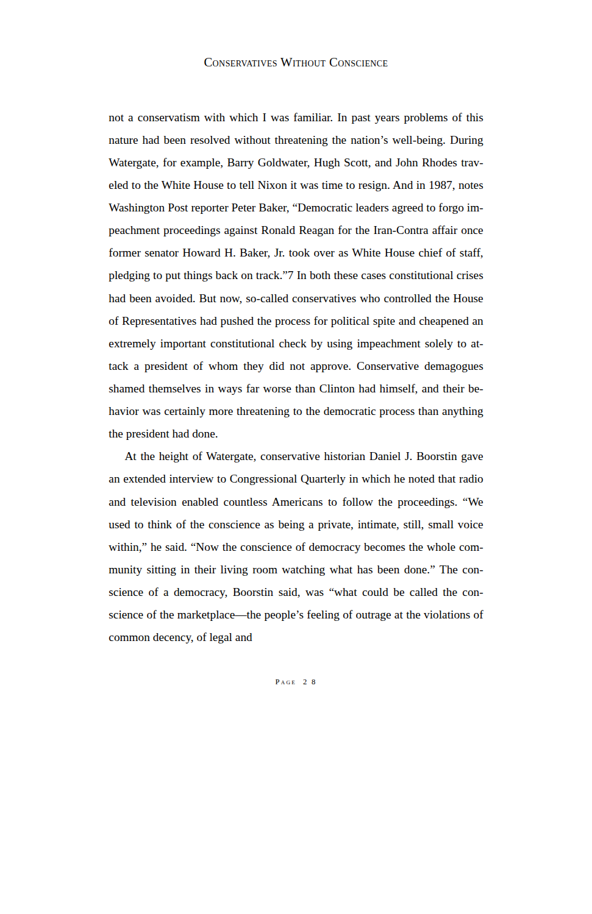Conservatives Without Conscience
not a conservatism with which I was familiar. In past years problems of this nature had been resolved without threatening the nation’s well-being. During Watergate, for example, Barry Goldwater, Hugh Scott, and John Rhodes traveled to the White House to tell Nixon it was time to resign. And in 1987, notes Washington Post reporter Peter Baker, “Democratic leaders agreed to forgo impeachment proceedings against Ronald Reagan for the Iran-Contra affair once former senator Howard H. Baker, Jr. took over as White House chief of staff, pledging to put things back on track.”7 In both these cases constitutional crises had been avoided. But now, so-called conservatives who controlled the House of Representatives had pushed the process for political spite and cheapened an extremely important constitutional check by using impeachment solely to attack a president of whom they did not approve. Conservative demagogues shamed themselves in ways far worse than Clinton had himself, and their behavior was certainly more threatening to the democratic process than anything the president had done.
At the height of Watergate, conservative historian Daniel J. Boorstin gave an extended interview to Congressional Quarterly in which he noted that radio and television enabled countless Americans to follow the proceedings. “We used to think of the conscience as being a private, intimate, still, small voice within,” he said. “Now the conscience of democracy becomes the whole community sitting in their living room watching what has been done.” The conscience of a democracy, Boorstin said, was “what could be called the conscience of the marketplace—the people’s feeling of outrage at the violations of common decency, of legal and
Page 2 8